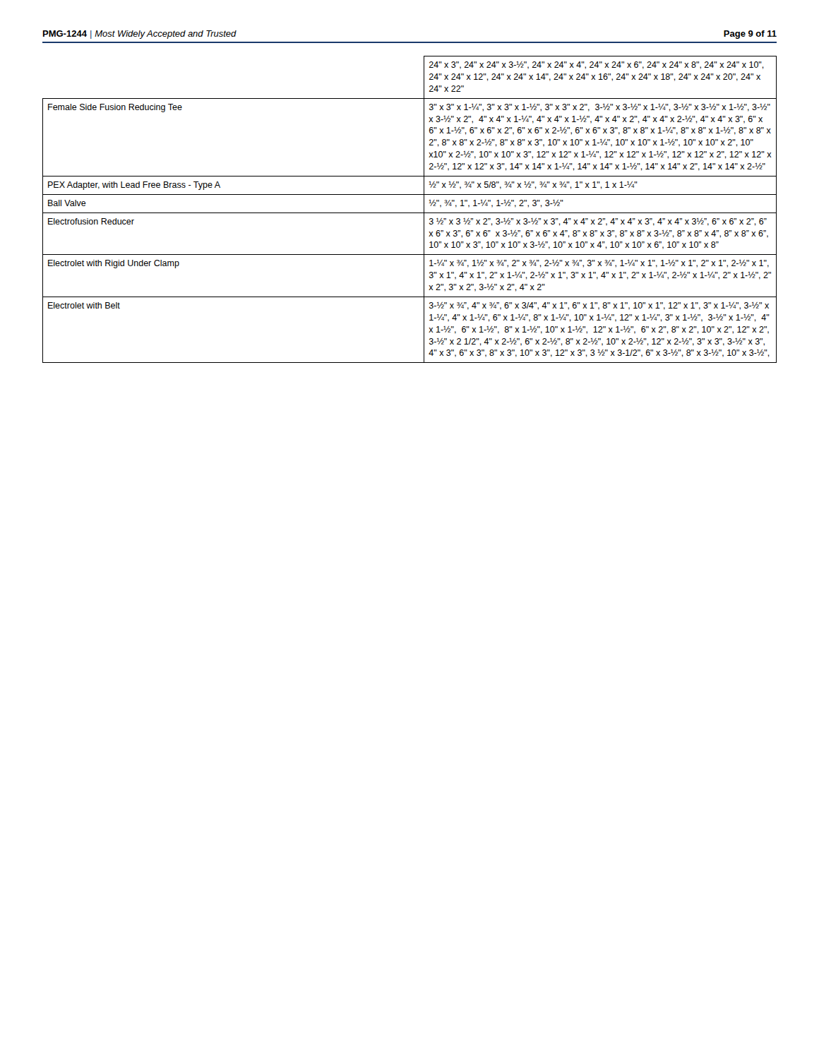PMG-1244|Most Widely Accepted and Trusted
Page 9 of 11
| | 24" x 3", 24" x 24" x 3-½", 24" x 24" x 4", 24" x 24" x 6", 24" x 24" x 8", 24" x 24" x 10", 24" x 24" x 12", 24" x 24" x 14", 24" x 24" x 16", 24" x 24" x 18", 24" x 24" x 20", 24" x 24" x 22" |
| Female Side Fusion Reducing Tee | 3" x 3" x 1-¼", 3" x 3" x 1-½", 3" x 3" x 2", 3-½" x 3-½" x 1-¼", 3-½" x 3-½" x 1-½", 3-½" x 3-½" x 2", 4" x 4" x 1-¼", 4" x 4" x 1-½", 4" x 4" x 2", 4" x 4" x 2-½", 4" x 4" x 3", 6" x 6" x 1-½", 6" x 6" x 2", 6" x 6" x 2-½", 6" x 6" x 3", 8" x 8" x 1-¼", 8" x 8" x 1-½", 8" x 8" x 2", 8" x 8" x 2-½", 8" x 8" x 3", 10" x 10" x 1-¼", 10" x 10" x 1-½", 10" x 10" x 2", 10" x10" x 2-½", 10" x 10" x 3", 12" x 12" x 1-¼", 12" x 12" x 1-½", 12" x 12" x 2", 12" x 12" x 2-½", 12" x 12" x 3", 14" x 14" x 1-¼", 14" x 14" x 1-½", 14" x 14" x 2", 14" x 14" x 2-½" |
| PEX Adapter, with Lead Free Brass - Type A | ½" x ½", ¾" x 5/8", ¾" x ½", ¾" x ¾", 1" x 1", 1 x 1-¼" |
| Ball Valve | ½", ¾", 1", 1-¼", 1-½", 2", 3", 3-½" |
| Electrofusion Reducer | 3 ½” x 3 ½” x 2”, 3-½” x 3-½” x 3”, 4” x 4” x 2”, 4” x 4” x 3”, 4” x 4” x 3½”, 6” x 6” x 2”, 6” x 6” x 3”, 6” x 6” x 3-½”, 6” x 6” x 4”, 8” x 8” x 3”, 8” x 8” x 3-½”, 8” x 8” x 4”, 8” x 8” x 6”, 10” x 10” x 3”, 10” x 10” x 3-½”, 10” x 10” x 4”, 10” x 10” x 6”, 10” x 10” x 8” |
| Electrolet with Rigid Under Clamp | 1-¼" x ¾”, 1½" x ¾”, 2" x ¾”, 2-½" x ¾”, 3" x ¾”, 1-¼" x 1", 1-½" x 1", 2" x 1", 2-½" x 1", 3" x 1", 4" x 1", 2" x 1-¼", 2-½" x 1", 3" x 1", 4" x 1", 2" x 1-¼", 2-½" x 1-¼", 2" x 1-½", 2" x 2", 3" x 2", 3-½" x 2", 4" x 2" |
| Electrolet with Belt | 3-½" x ¾”, 4" x ¾”, 6" x 3/4", 4" x 1", 6" x 1", 8" x 1", 10" x 1", 12" x 1", 3" x 1-¼", 3-½" x 1-¼", 4" x 1-¼", 6" x 1-¼", 8" x 1-¼", 10" x 1-¼", 12" x 1-¼", 3" x 1-½", 3-½" x 1-½", 4" x 1-½", 6" x 1-½", 8" x 1-½", 10" x 1-½", 12" x 1-½", 6" x 2", 8" x 2", 10" x 2", 12" x 2", 3-½" x 2 1/2", 4" x 2-½", 6" x 2-½", 8" x 2-½", 10" x 2-½", 12" x 2-½", 3" x 3", 3-½" x 3", 4" x 3", 6" x 3", 8" x 3", 10" x 3", 12" x 3", 3 ½" x 3-1/2", 6" x 3-½", 8" x 3-½", 10" x 3-½", |